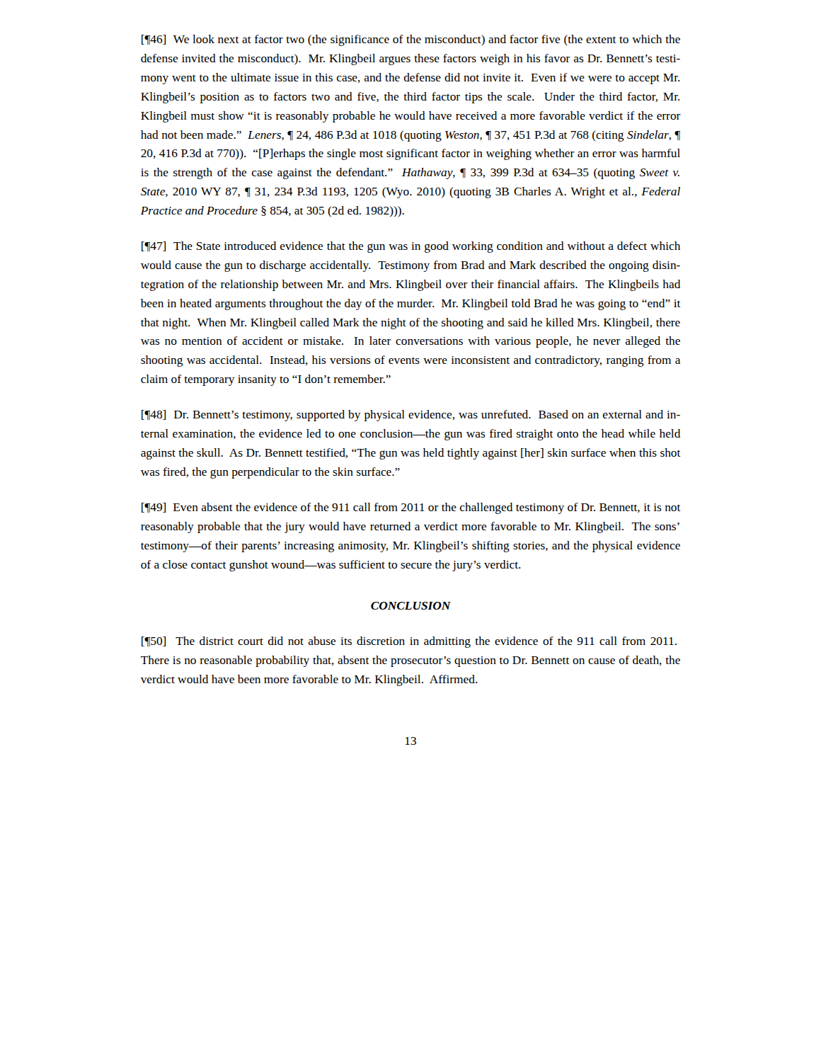[¶46] We look next at factor two (the significance of the misconduct) and factor five (the extent to which the defense invited the misconduct). Mr. Klingbeil argues these factors weigh in his favor as Dr. Bennett’s testimony went to the ultimate issue in this case, and the defense did not invite it. Even if we were to accept Mr. Klingbeil’s position as to factors two and five, the third factor tips the scale. Under the third factor, Mr. Klingbeil must show “it is reasonably probable he would have received a more favorable verdict if the error had not been made.” Leners, ¶ 24, 486 P.3d at 1018 (quoting Weston, ¶ 37, 451 P.3d at 768 (citing Sindelar, ¶ 20, 416 P.3d at 770)). “[P]erhaps the single most significant factor in weighing whether an error was harmful is the strength of the case against the defendant.” Hathaway, ¶ 33, 399 P.3d at 634–35 (quoting Sweet v. State, 2010 WY 87, ¶ 31, 234 P.3d 1193, 1205 (Wyo. 2010) (quoting 3B Charles A. Wright et al., Federal Practice and Procedure § 854, at 305 (2d ed. 1982))).
[¶47] The State introduced evidence that the gun was in good working condition and without a defect which would cause the gun to discharge accidentally. Testimony from Brad and Mark described the ongoing disintegration of the relationship between Mr. and Mrs. Klingbeil over their financial affairs. The Klingbeils had been in heated arguments throughout the day of the murder. Mr. Klingbeil told Brad he was going to “end” it that night. When Mr. Klingbeil called Mark the night of the shooting and said he killed Mrs. Klingbeil, there was no mention of accident or mistake. In later conversations with various people, he never alleged the shooting was accidental. Instead, his versions of events were inconsistent and contradictory, ranging from a claim of temporary insanity to “I don’t remember.”
[¶48] Dr. Bennett’s testimony, supported by physical evidence, was unrefuted. Based on an external and internal examination, the evidence led to one conclusion—the gun was fired straight onto the head while held against the skull. As Dr. Bennett testified, “The gun was held tightly against [her] skin surface when this shot was fired, the gun perpendicular to the skin surface.”
[¶49] Even absent the evidence of the 911 call from 2011 or the challenged testimony of Dr. Bennett, it is not reasonably probable that the jury would have returned a verdict more favorable to Mr. Klingbeil. The sons’ testimony—of their parents’ increasing animosity, Mr. Klingbeil’s shifting stories, and the physical evidence of a close contact gunshot wound—was sufficient to secure the jury’s verdict.
CONCLUSION
[¶50] The district court did not abuse its discretion in admitting the evidence of the 911 call from 2011. There is no reasonable probability that, absent the prosecutor’s question to Dr. Bennett on cause of death, the verdict would have been more favorable to Mr. Klingbeil. Affirmed.
13